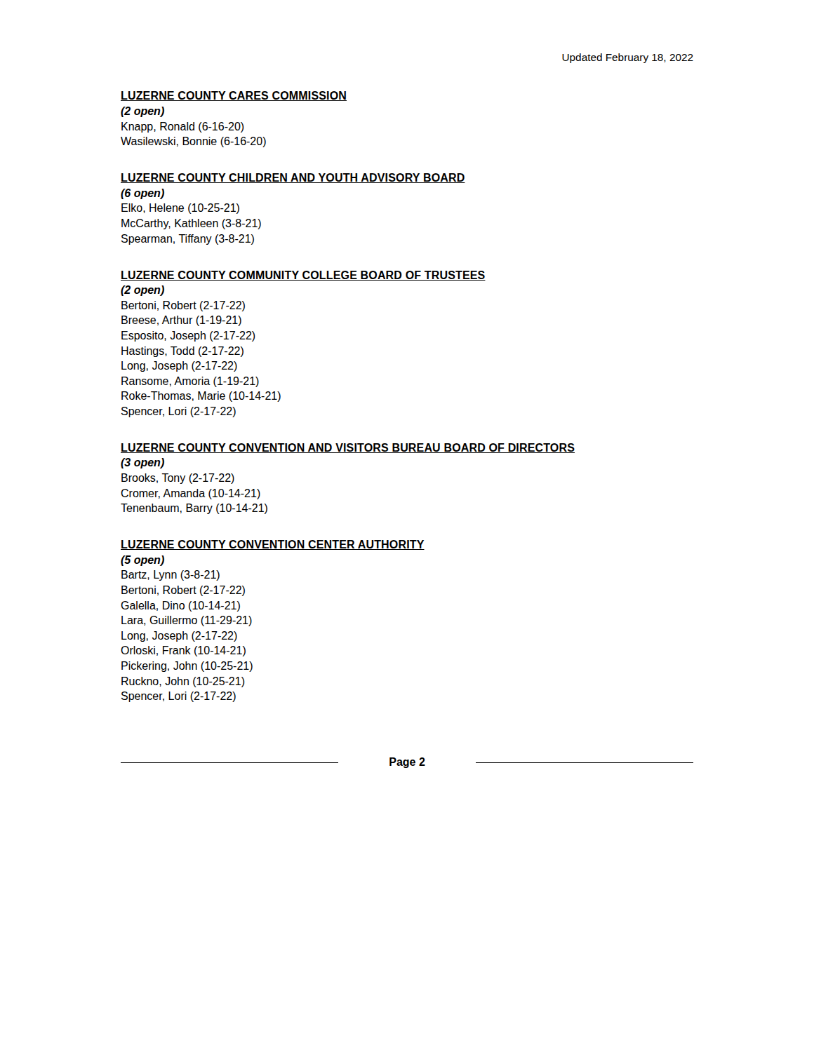Updated February 18, 2022
Luzerne County Cares Commission
(2 open)
Knapp, Ronald (6-16-20)
Wasilewski, Bonnie (6-16-20)
Luzerne County Children and Youth Advisory Board
(6 open)
Elko, Helene (10-25-21)
McCarthy, Kathleen (3-8-21)
Spearman, Tiffany (3-8-21)
Luzerne County Community College Board of Trustees
(2 open)
Bertoni, Robert (2-17-22)
Breese, Arthur (1-19-21)
Esposito, Joseph (2-17-22)
Hastings, Todd (2-17-22)
Long, Joseph (2-17-22)
Ransome, Amoria (1-19-21)
Roke-Thomas, Marie (10-14-21)
Spencer, Lori (2-17-22)
Luzerne County Convention and Visitors Bureau Board of Directors
(3 open)
Brooks, Tony (2-17-22)
Cromer, Amanda (10-14-21)
Tenenbaum, Barry (10-14-21)
Luzerne County Convention Center Authority
(5 open)
Bartz, Lynn (3-8-21)
Bertoni, Robert (2-17-22)
Galella, Dino (10-14-21)
Lara, Guillermo (11-29-21)
Long, Joseph (2-17-22)
Orloski, Frank (10-14-21)
Pickering, John (10-25-21)
Ruckno, John (10-25-21)
Spencer, Lori (2-17-22)
Page 2